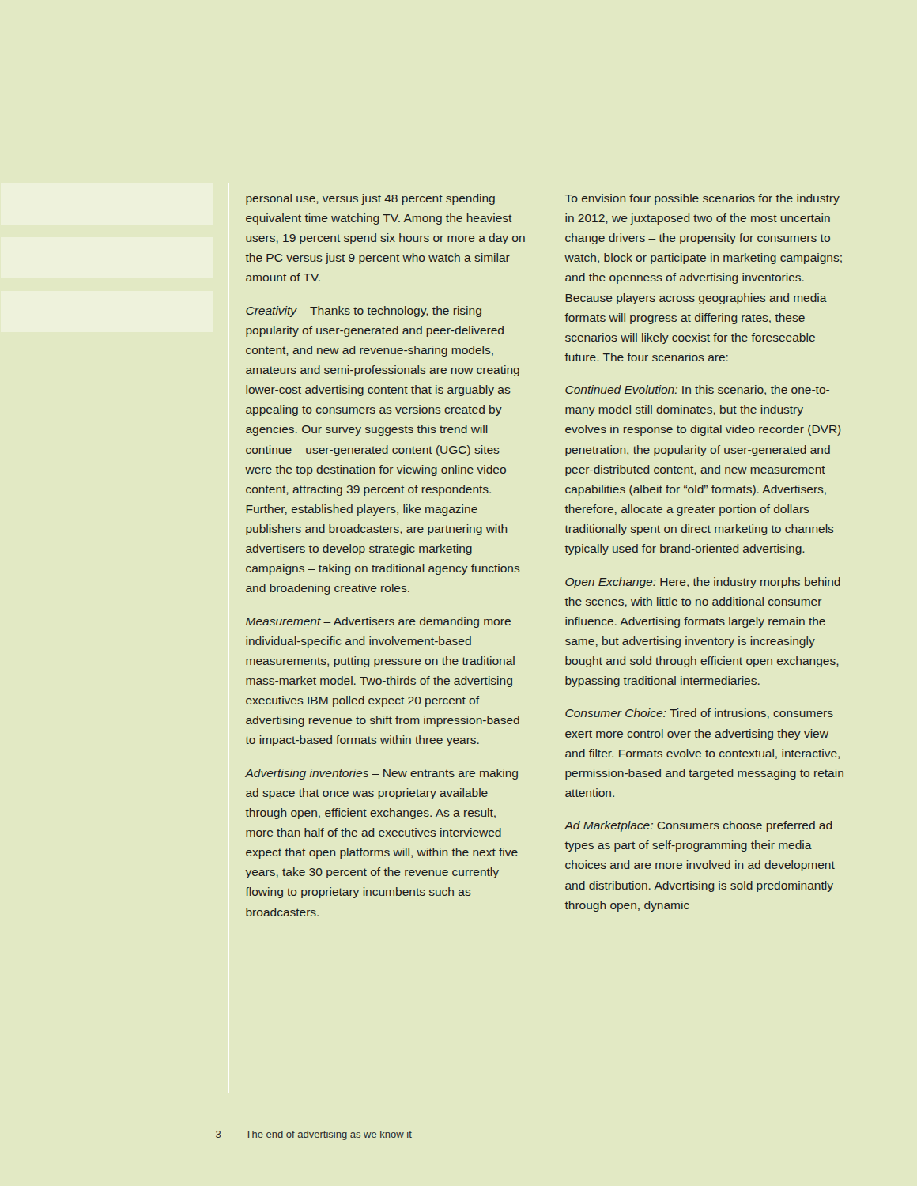personal use, versus just 48 percent spending equivalent time watching TV. Among the heaviest users, 19 percent spend six hours or more a day on the PC versus just 9 percent who watch a similar amount of TV.
Creativity – Thanks to technology, the rising popularity of user-generated and peer-delivered content, and new ad revenue-sharing models, amateurs and semi-professionals are now creating lower-cost advertising content that is arguably as appealing to consumers as versions created by agencies. Our survey suggests this trend will continue – user-generated content (UGC) sites were the top destination for viewing online video content, attracting 39 percent of respondents. Further, established players, like magazine publishers and broadcasters, are partnering with advertisers to develop strategic marketing campaigns – taking on traditional agency functions and broadening creative roles.
Measurement – Advertisers are demanding more individual-specific and involvement-based measurements, putting pressure on the traditional mass-market model. Two-thirds of the advertising executives IBM polled expect 20 percent of advertising revenue to shift from impression-based to impact-based formats within three years.
Advertising inventories – New entrants are making ad space that once was proprietary available through open, efficient exchanges. As a result, more than half of the ad executives interviewed expect that open platforms will, within the next five years, take 30 percent of the revenue currently flowing to proprietary incumbents such as broadcasters.
To envision four possible scenarios for the industry in 2012, we juxtaposed two of the most uncertain change drivers – the propensity for consumers to watch, block or participate in marketing campaigns; and the openness of advertising inventories. Because players across geographies and media formats will progress at differing rates, these scenarios will likely coexist for the foreseeable future. The four scenarios are:
Continued Evolution: In this scenario, the one-to-many model still dominates, but the industry evolves in response to digital video recorder (DVR) penetration, the popularity of user-generated and peer-distributed content, and new measurement capabilities (albeit for “old” formats). Advertisers, therefore, allocate a greater portion of dollars traditionally spent on direct marketing to channels typically used for brand-oriented advertising.
Open Exchange: Here, the industry morphs behind the scenes, with little to no additional consumer influence. Advertising formats largely remain the same, but advertising inventory is increasingly bought and sold through efficient open exchanges, bypassing traditional intermediaries.
Consumer Choice: Tired of intrusions, consumers exert more control over the advertising they view and filter. Formats evolve to contextual, interactive, permission-based and targeted messaging to retain attention.
Ad Marketplace: Consumers choose preferred ad types as part of self-programming their media choices and are more involved in ad development and distribution. Advertising is sold predominantly through open, dynamic
3
The end of advertising as we know it